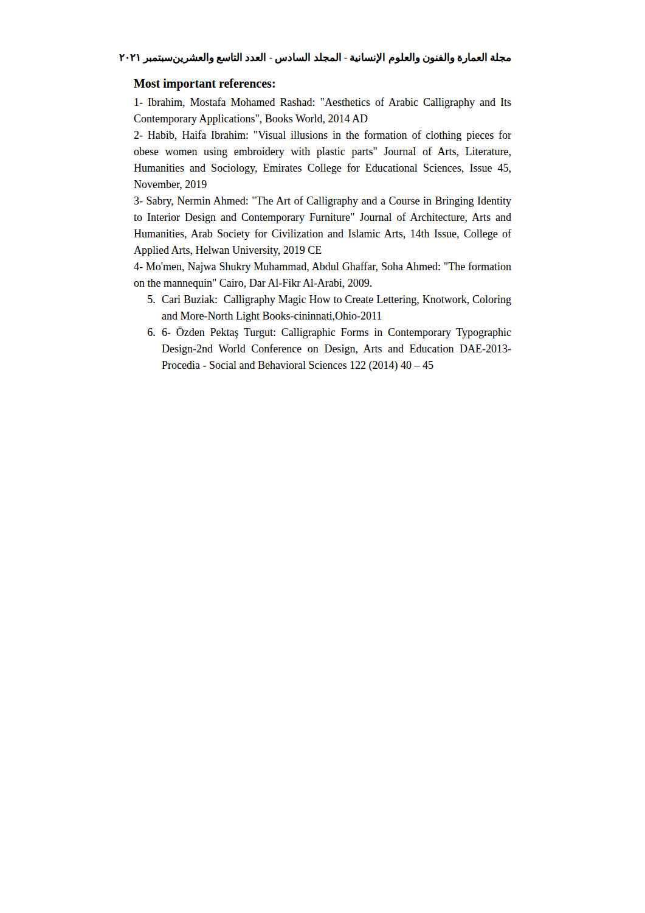مجلة العمارة والفنون والعلوم الإنسانية - المجلد السادس - العدد التاسع والعشرين
سبتمبر ٢٠٢١
Most important references:
1- Ibrahim, Mostafa Mohamed Rashad: "Aesthetics of Arabic Calligraphy and Its Contemporary Applications", Books World, 2014 AD
2- Habib, Haifa Ibrahim: "Visual illusions in the formation of clothing pieces for obese women using embroidery with plastic parts" Journal of Arts, Literature, Humanities and Sociology, Emirates College for Educational Sciences, Issue 45, November, 2019
3- Sabry, Nermin Ahmed: "The Art of Calligraphy and a Course in Bringing Identity to Interior Design and Contemporary Furniture" Journal of Architecture, Arts and Humanities, Arab Society for Civilization and Islamic Arts, 14th Issue, College of Applied Arts, Helwan University, 2019 CE
4- Mo'men, Najwa Shukry Muhammad, Abdul Ghaffar, Soha Ahmed: "The formation on the mannequin" Cairo, Dar Al-Fikr Al-Arabi, 2009.
Cari Buziak: Calligraphy Magic How to Create Lettering, Knotwork, Coloring and More-North Light Books-cininnati,Ohio-2011
6- Özden Pektaş Turgut: Calligraphic Forms in Contemporary Typographic Design-2nd World Conference on Design, Arts and Education DAE-2013- Procedia - Social and Behavioral Sciences 122 (2014) 40 – 45